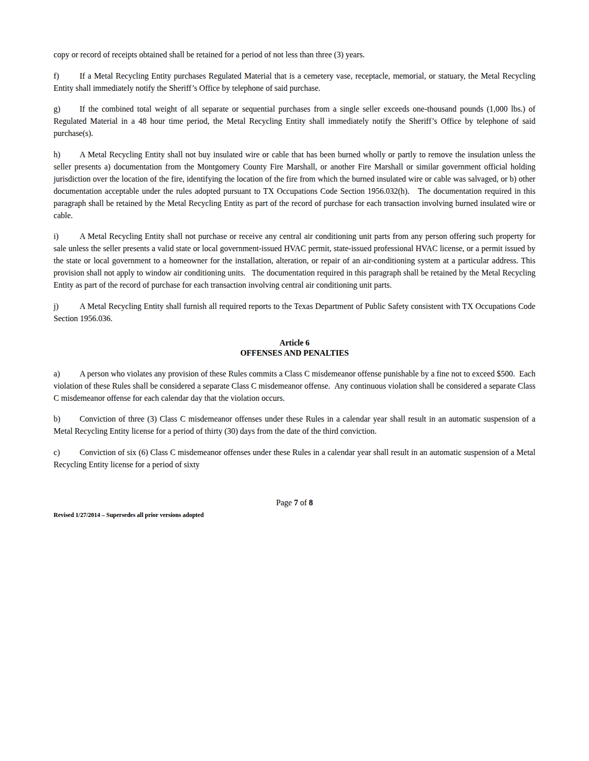copy or record of receipts obtained shall be retained for a period of not less than three (3) years.
f) If a Metal Recycling Entity purchases Regulated Material that is a cemetery vase, receptacle, memorial, or statuary, the Metal Recycling Entity shall immediately notify the Sheriff’s Office by telephone of said purchase.
g) If the combined total weight of all separate or sequential purchases from a single seller exceeds one-thousand pounds (1,000 lbs.) of Regulated Material in a 48 hour time period, the Metal Recycling Entity shall immediately notify the Sheriff’s Office by telephone of said purchase(s).
h) A Metal Recycling Entity shall not buy insulated wire or cable that has been burned wholly or partly to remove the insulation unless the seller presents a) documentation from the Montgomery County Fire Marshall, or another Fire Marshall or similar government official holding jurisdiction over the location of the fire, identifying the location of the fire from which the burned insulated wire or cable was salvaged, or b) other documentation acceptable under the rules adopted pursuant to TX Occupations Code Section 1956.032(h). The documentation required in this paragraph shall be retained by the Metal Recycling Entity as part of the record of purchase for each transaction involving burned insulated wire or cable.
i) A Metal Recycling Entity shall not purchase or receive any central air conditioning unit parts from any person offering such property for sale unless the seller presents a valid state or local government-issued HVAC permit, state-issued professional HVAC license, or a permit issued by the state or local government to a homeowner for the installation, alteration, or repair of an air-conditioning system at a particular address. This provision shall not apply to window air conditioning units. The documentation required in this paragraph shall be retained by the Metal Recycling Entity as part of the record of purchase for each transaction involving central air conditioning unit parts.
j) A Metal Recycling Entity shall furnish all required reports to the Texas Department of Public Safety consistent with TX Occupations Code Section 1956.036.
Article 6OFFENSES AND PENALTIES
a) A person who violates any provision of these Rules commits a Class C misdemeanor offense punishable by a fine not to exceed $500. Each violation of these Rules shall be considered a separate Class C misdemeanor offense. Any continuous violation shall be considered a separate Class C misdemeanor offense for each calendar day that the violation occurs.
b) Conviction of three (3) Class C misdemeanor offenses under these Rules in a calendar year shall result in an automatic suspension of a Metal Recycling Entity license for a period of thirty (30) days from the date of the third conviction.
c) Conviction of six (6) Class C misdemeanor offenses under these Rules in a calendar year shall result in an automatic suspension of a Metal Recycling Entity license for a period of sixty
Page 7 of 8
Revised 1/27/2014 – Supersedes all prior versions adopted